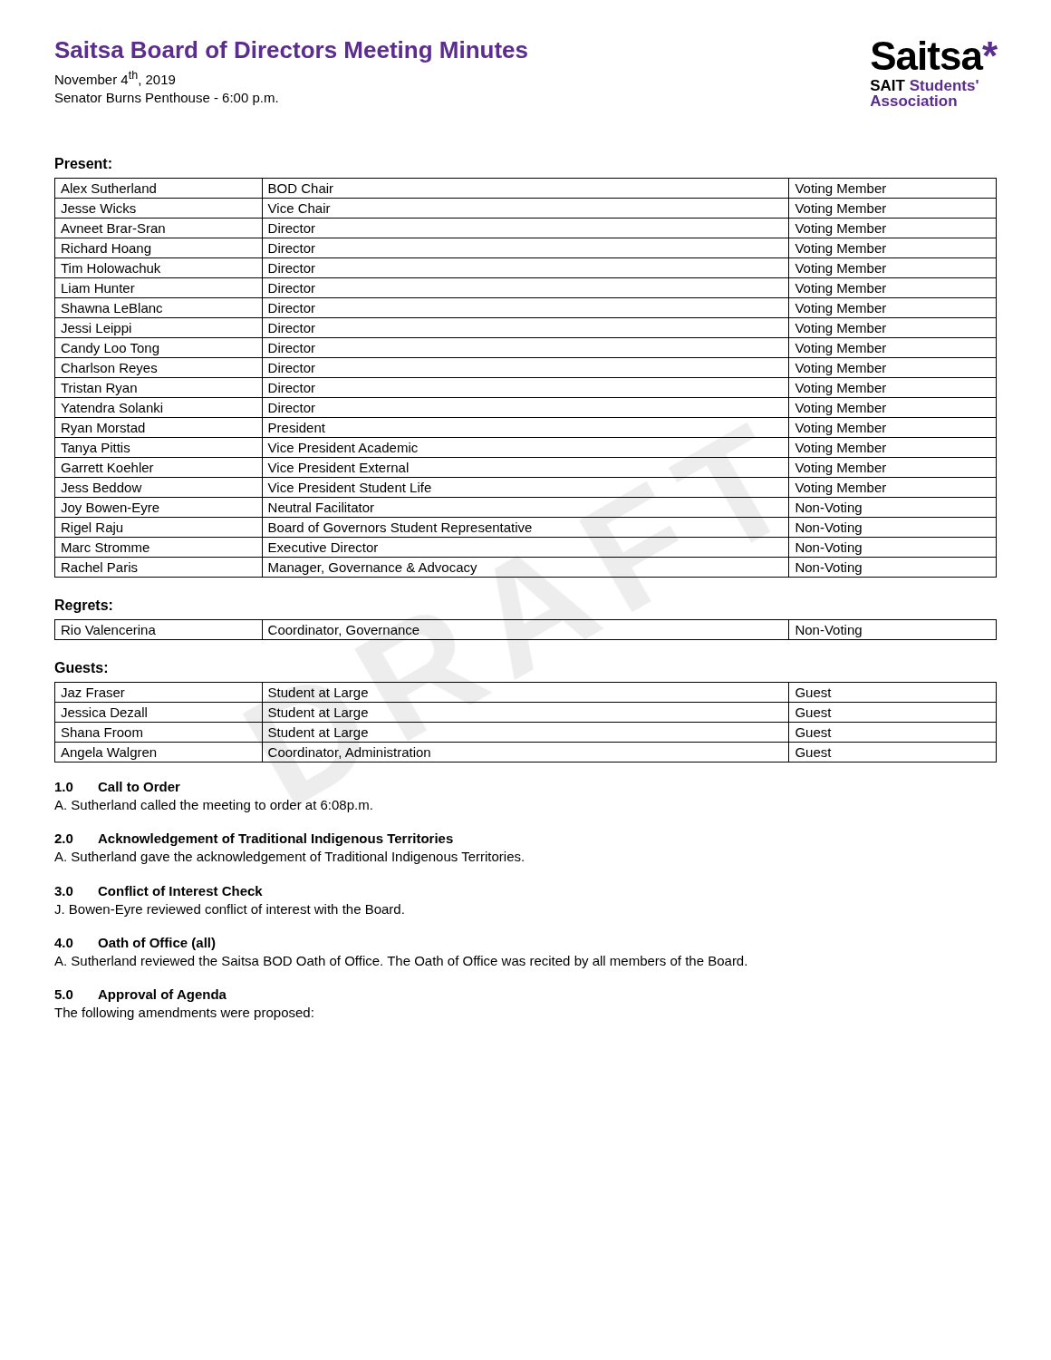DRAFT
Saitsa Board of Directors Meeting Minutes
November 4th, 2019
Senator Burns Penthouse - 6:00 p.m.
Saitsa*
SAIT Students'
Association
Present:
| Alex Sutherland | BOD Chair | Voting Member |
| Jesse Wicks | Vice Chair | Voting Member |
| Avneet Brar-Sran | Director | Voting Member |
| Richard Hoang | Director | Voting Member |
| Tim Holowachuk | Director | Voting Member |
| Liam Hunter | Director | Voting Member |
| Shawna LeBlanc | Director | Voting Member |
| Jessi Leippi | Director | Voting Member |
| Candy Loo Tong | Director | Voting Member |
| Charlson Reyes | Director | Voting Member |
| Tristan Ryan | Director | Voting Member |
| Yatendra Solanki | Director | Voting Member |
| Ryan Morstad | President | Voting Member |
| Tanya Pittis | Vice President Academic | Voting Member |
| Garrett Koehler | Vice President External | Voting Member |
| Jess Beddow | Vice President Student Life | Voting Member |
| Joy Bowen-Eyre | Neutral Facilitator | Non-Voting |
| Rigel Raju | Board of Governors Student Representative | Non-Voting |
| Marc Stromme | Executive Director | Non-Voting |
| Rachel Paris | Manager, Governance & Advocacy | Non-Voting |
Regrets:
| Rio Valencerina | Coordinator, Governance | Non-Voting |
Guests:
| Jaz Fraser | Student at Large | Guest |
| Jessica Dezall | Student at Large | Guest |
| Shana Froom | Student at Large | Guest |
| Angela Walgren | Coordinator, Administration | Guest |
1.0 Call to Order
A. Sutherland called the meeting to order at 6:08p.m.
2.0 Acknowledgement of Traditional Indigenous Territories
A. Sutherland gave the acknowledgement of Traditional Indigenous Territories.
3.0 Conflict of Interest Check
J. Bowen-Eyre reviewed conflict of interest with the Board.
4.0 Oath of Office (all)
A. Sutherland reviewed the Saitsa BOD Oath of Office. The Oath of Office was recited by all members of the Board.
5.0 Approval of Agenda
The following amendments were proposed: